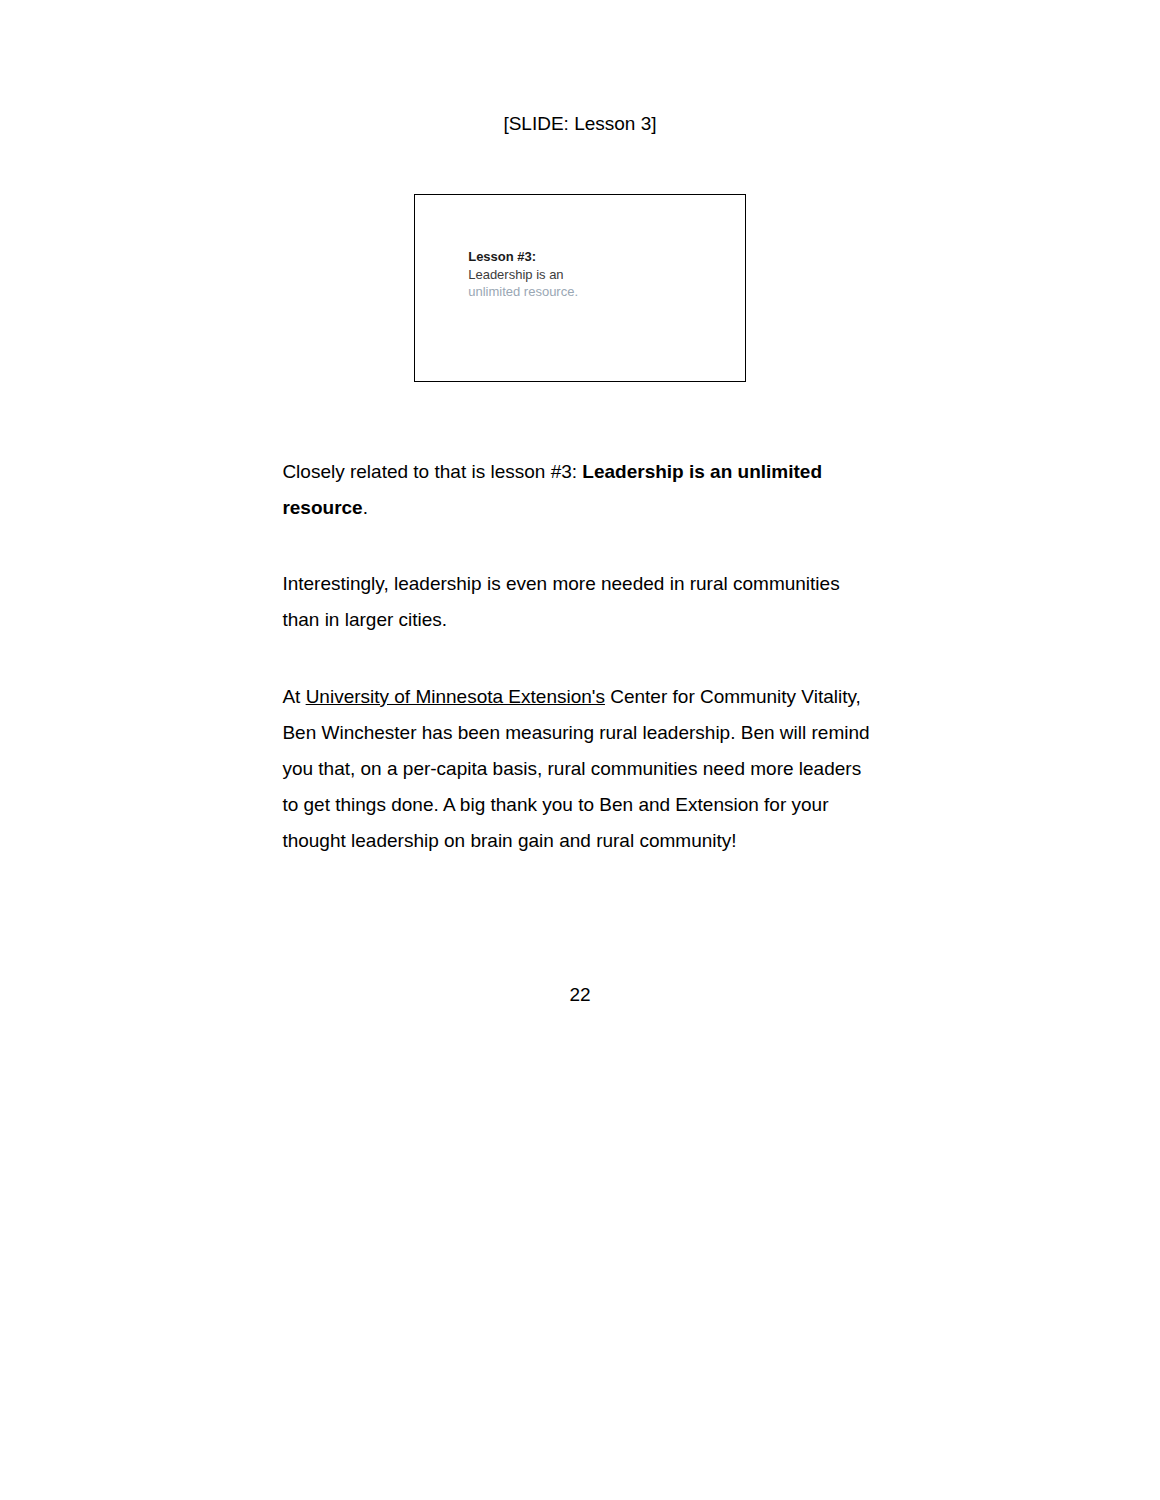[SLIDE: Lesson 3]
Lesson #3:
Leadership is an
unlimited resource.
Closely related to that is lesson #3: Leadership is an unlimited resource.
Interestingly, leadership is even more needed in rural communities than in larger cities.
At University of Minnesota Extension's Center for Community Vitality, Ben Winchester has been measuring rural leadership. Ben will remind you that, on a per-capita basis, rural communities need more leaders to get things done. A big thank you to Ben and Extension for your thought leadership on brain gain and rural community!
22